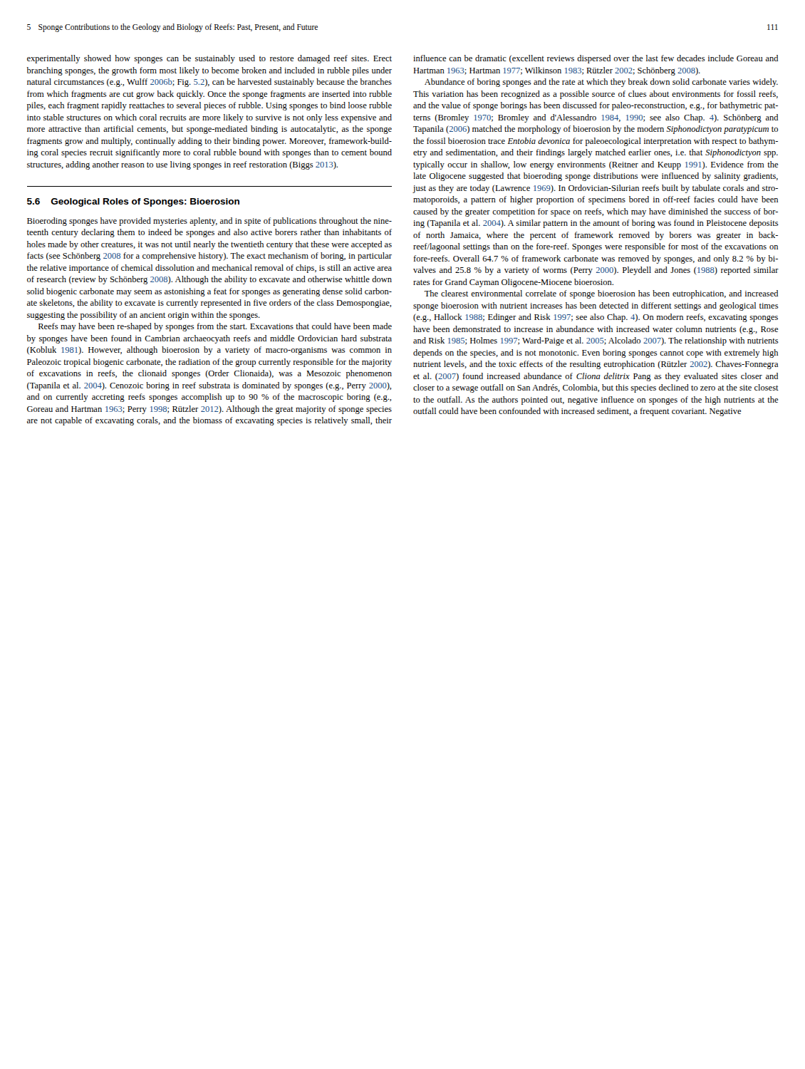5 Sponge Contributions to the Geology and Biology of Reefs: Past, Present, and Future
111
experimentally showed how sponges can be sustainably used to restore damaged reef sites. Erect branching sponges, the growth form most likely to become broken and included in rubble piles under natural circumstances (e.g., Wulff 2006b; Fig. 5.2), can be harvested sustainably because the branches from which fragments are cut grow back quickly. Once the sponge fragments are inserted into rubble piles, each fragment rapidly reattaches to several pieces of rubble. Using sponges to bind loose rubble into stable structures on which coral recruits are more likely to survive is not only less expensive and more attractive than artificial cements, but sponge-mediated binding is autocatalytic, as the sponge fragments grow and multiply, continually adding to their binding power. Moreover, framework-building coral species recruit significantly more to coral rubble bound with sponges than to cement bound structures, adding another reason to use living sponges in reef restoration (Biggs 2013).
5.6 Geological Roles of Sponges: Bioerosion
Bioeroding sponges have provided mysteries aplenty, and in spite of publications throughout the nineteenth century declaring them to indeed be sponges and also active borers rather than inhabitants of holes made by other creatures, it was not until nearly the twentieth century that these were accepted as facts (see Schönberg 2008 for a comprehensive history). The exact mechanism of boring, in particular the relative importance of chemical dissolution and mechanical removal of chips, is still an active area of research (review by Schönberg 2008). Although the ability to excavate and otherwise whittle down solid biogenic carbonate may seem as astonishing a feat for sponges as generating dense solid carbonate skeletons, the ability to excavate is currently represented in five orders of the class Demospongiae, suggesting the possibility of an ancient origin within the sponges.
Reefs may have been re-shaped by sponges from the start. Excavations that could have been made by sponges have been found in Cambrian archaeocyath reefs and middle Ordovician hard substrata (Kobluk 1981). However, although bioerosion by a variety of macro-organisms was common in Paleozoic tropical biogenic carbonate, the radiation of the group currently responsible for the majority of excavations in reefs, the clionaid sponges (Order Clionaida), was a Mesozoic phenomenon (Tapanila et al. 2004). Cenozoic boring in reef substrata is dominated by sponges (e.g., Perry 2000), and on currently accreting reefs sponges accomplish up to 90 % of the macroscopic boring (e.g., Goreau and Hartman 1963; Perry 1998; Rützler 2012). Although the great majority of sponge species are not capable of excavating corals, and the biomass of excavating species is relatively small, their influence can be dramatic (excellent reviews dispersed over the last few decades include Goreau and Hartman 1963; Hartman 1977; Wilkinson 1983; Rützler 2002; Schönberg 2008).
Abundance of boring sponges and the rate at which they break down solid carbonate varies widely. This variation has been recognized as a possible source of clues about environments for fossil reefs, and the value of sponge borings has been discussed for paleo-reconstruction, e.g., for bathymetric patterns (Bromley 1970; Bromley and d'Alessandro 1984, 1990; see also Chap. 4). Schönberg and Tapanila (2006) matched the morphology of bioerosion by the modern Siphonodictyon paratypicum to the fossil bioerosion trace Entobia devonica for paleoecological interpretation with respect to bathymetry and sedimentation, and their findings largely matched earlier ones, i.e. that Siphonodictyon spp. typically occur in shallow, low energy environments (Reitner and Keupp 1991). Evidence from the late Oligocene suggested that bioeroding sponge distributions were influenced by salinity gradients, just as they are today (Lawrence 1969). In Ordovician-Silurian reefs built by tabulate corals and stromatoporoids, a pattern of higher proportion of specimens bored in off-reef facies could have been caused by the greater competition for space on reefs, which may have diminished the success of boring (Tapanila et al. 2004). A similar pattern in the amount of boring was found in Pleistocene deposits of north Jamaica, where the percent of framework removed by borers was greater in back-reef/lagoonal settings than on the fore-reef. Sponges were responsible for most of the excavations on fore-reefs. Overall 64.7 % of framework carbonate was removed by sponges, and only 8.2 % by bivalves and 25.8 % by a variety of worms (Perry 2000). Pleydell and Jones (1988) reported similar rates for Grand Cayman Oligocene-Miocene bioerosion.
The clearest environmental correlate of sponge bioerosion has been eutrophication, and increased sponge bioerosion with nutrient increases has been detected in different settings and geological times (e.g., Hallock 1988; Edinger and Risk 1997; see also Chap. 4). On modern reefs, excavating sponges have been demonstrated to increase in abundance with increased water column nutrients (e.g., Rose and Risk 1985; Holmes 1997; Ward-Paige et al. 2005; Alcolado 2007). The relationship with nutrients depends on the species, and is not monotonic. Even boring sponges cannot cope with extremely high nutrient levels, and the toxic effects of the resulting eutrophication (Rützler 2002). Chaves-Fonnegra et al. (2007) found increased abundance of Cliona delitrix Pang as they evaluated sites closer and closer to a sewage outfall on San Andrés, Colombia, but this species declined to zero at the site closest to the outfall. As the authors pointed out, negative influence on sponges of the high nutrients at the outfall could have been confounded with increased sediment, a frequent covariant. Negative